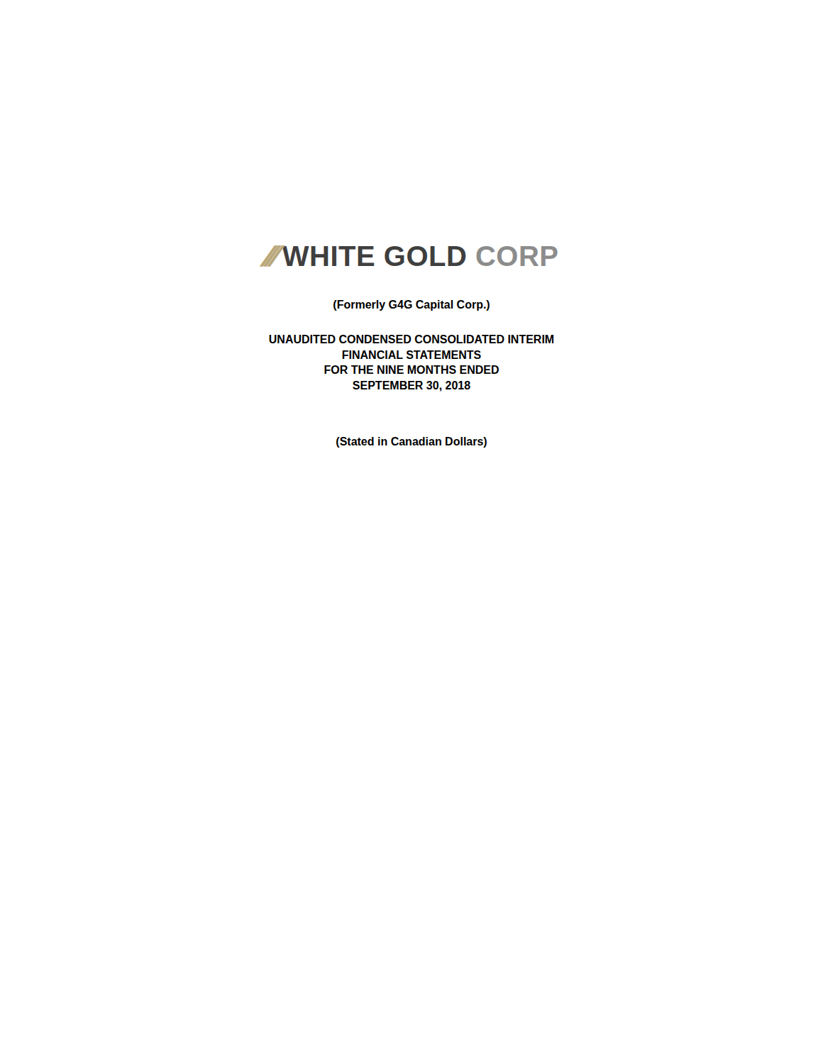///WHITE GOLD CORP
(Formerly G4G Capital Corp.)
UNAUDITED CONDENSED CONSOLIDATED INTERIM
FINANCIAL STATEMENTS
FOR THE NINE MONTHS ENDED
SEPTEMBER 30, 2018
(Stated in Canadian Dollars)